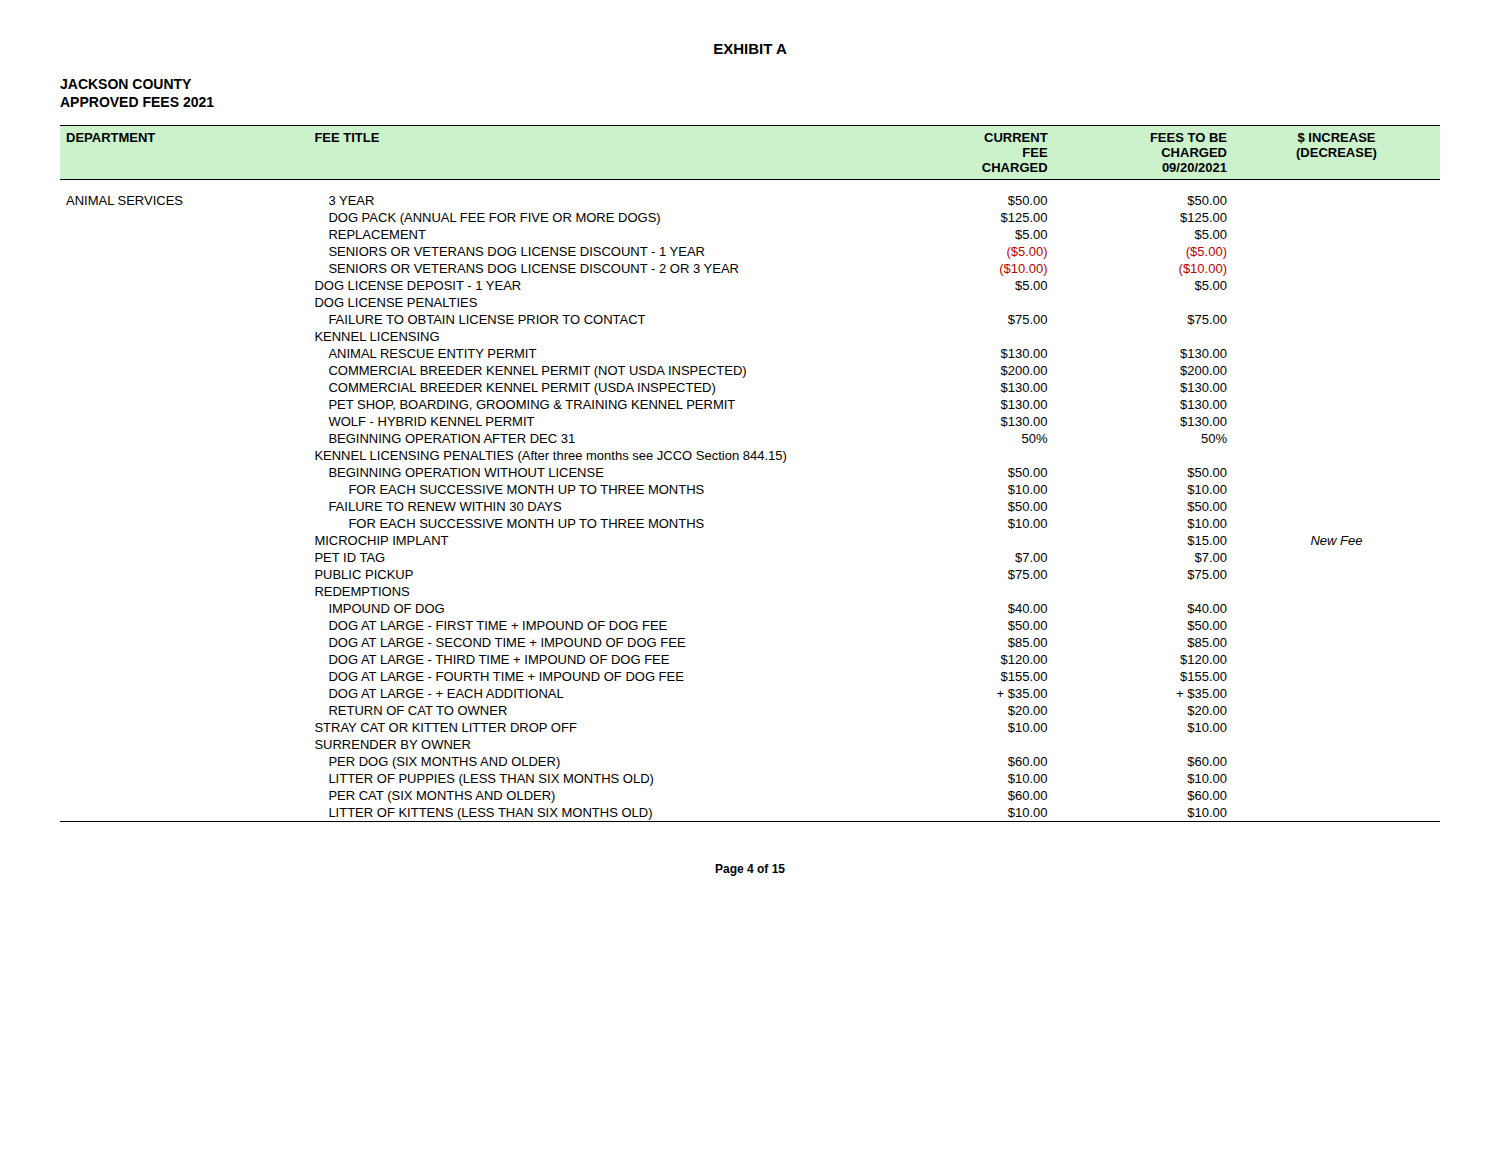EXHIBIT A
JACKSON COUNTY
APPROVED FEES 2021
| DEPARTMENT | FEE TITLE | CURRENT FEE CHARGED | FEES TO BE CHARGED 09/20/2021 | $ INCREASE (DECREASE) |
| --- | --- | --- | --- | --- |
| ANIMAL SERVICES | 3 YEAR | $50.00 | $50.00 | |
| | DOG PACK (ANNUAL FEE FOR FIVE OR MORE DOGS) | $125.00 | $125.00 | |
| | REPLACEMENT | $5.00 | $5.00 | |
| | SENIORS OR VETERANS DOG LICENSE DISCOUNT - 1 YEAR | ($5.00) | ($5.00) | |
| | SENIORS OR VETERANS DOG LICENSE DISCOUNT - 2 OR 3 YEAR | ($10.00) | ($10.00) | |
| | DOG LICENSE DEPOSIT - 1 YEAR | $5.00 | $5.00 | |
| | DOG LICENSE PENALTIES | | | |
| | FAILURE TO OBTAIN LICENSE PRIOR TO CONTACT | $75.00 | $75.00 | |
| | KENNEL LICENSING | | | |
| | ANIMAL RESCUE ENTITY PERMIT | $130.00 | $130.00 | |
| | COMMERCIAL BREEDER KENNEL PERMIT (NOT USDA INSPECTED) | $200.00 | $200.00 | |
| | COMMERCIAL BREEDER KENNEL PERMIT (USDA INSPECTED) | $130.00 | $130.00 | |
| | PET SHOP, BOARDING, GROOMING & TRAINING KENNEL PERMIT | $130.00 | $130.00 | |
| | WOLF - HYBRID KENNEL PERMIT | $130.00 | $130.00 | |
| | BEGINNING OPERATION AFTER DEC 31 | 50% | 50% | |
| | KENNEL LICENSING PENALTIES (After three months see JCCO Section 844.15) | | | |
| | BEGINNING OPERATION WITHOUT LICENSE | $50.00 | $50.00 | |
| | FOR EACH SUCCESSIVE MONTH UP TO THREE MONTHS | $10.00 | $10.00 | |
| | FAILURE TO RENEW WITHIN 30 DAYS | $50.00 | $50.00 | |
| | FOR EACH SUCCESSIVE MONTH UP TO THREE MONTHS | $10.00 | $10.00 | |
| | MICROCHIP IMPLANT | | $15.00 | New Fee |
| | PET ID TAG | $7.00 | $7.00 | |
| | PUBLIC PICKUP | $75.00 | $75.00 | |
| | REDEMPTIONS | | | |
| | IMPOUND OF DOG | $40.00 | $40.00 | |
| | DOG AT LARGE - FIRST TIME + IMPOUND OF DOG FEE | $50.00 | $50.00 | |
| | DOG AT LARGE - SECOND TIME + IMPOUND OF DOG FEE | $85.00 | $85.00 | |
| | DOG AT LARGE - THIRD TIME + IMPOUND OF DOG FEE | $120.00 | $120.00 | |
| | DOG AT LARGE - FOURTH TIME + IMPOUND OF DOG FEE | $155.00 | $155.00 | |
| | DOG AT LARGE - + EACH ADDITIONAL | + $35.00 | + $35.00 | |
| | RETURN OF CAT TO OWNER | $20.00 | $20.00 | |
| | STRAY CAT OR KITTEN LITTER DROP OFF | $10.00 | $10.00 | |
| | SURRENDER BY OWNER | | | |
| | PER DOG (SIX MONTHS AND OLDER) | $60.00 | $60.00 | |
| | LITTER OF PUPPIES (LESS THAN SIX MONTHS OLD) | $10.00 | $10.00 | |
| | PER CAT (SIX MONTHS AND OLDER) | $60.00 | $60.00 | |
| | LITTER OF KITTENS (LESS THAN SIX MONTHS OLD) | $10.00 | $10.00 | |
Page 4 of 15